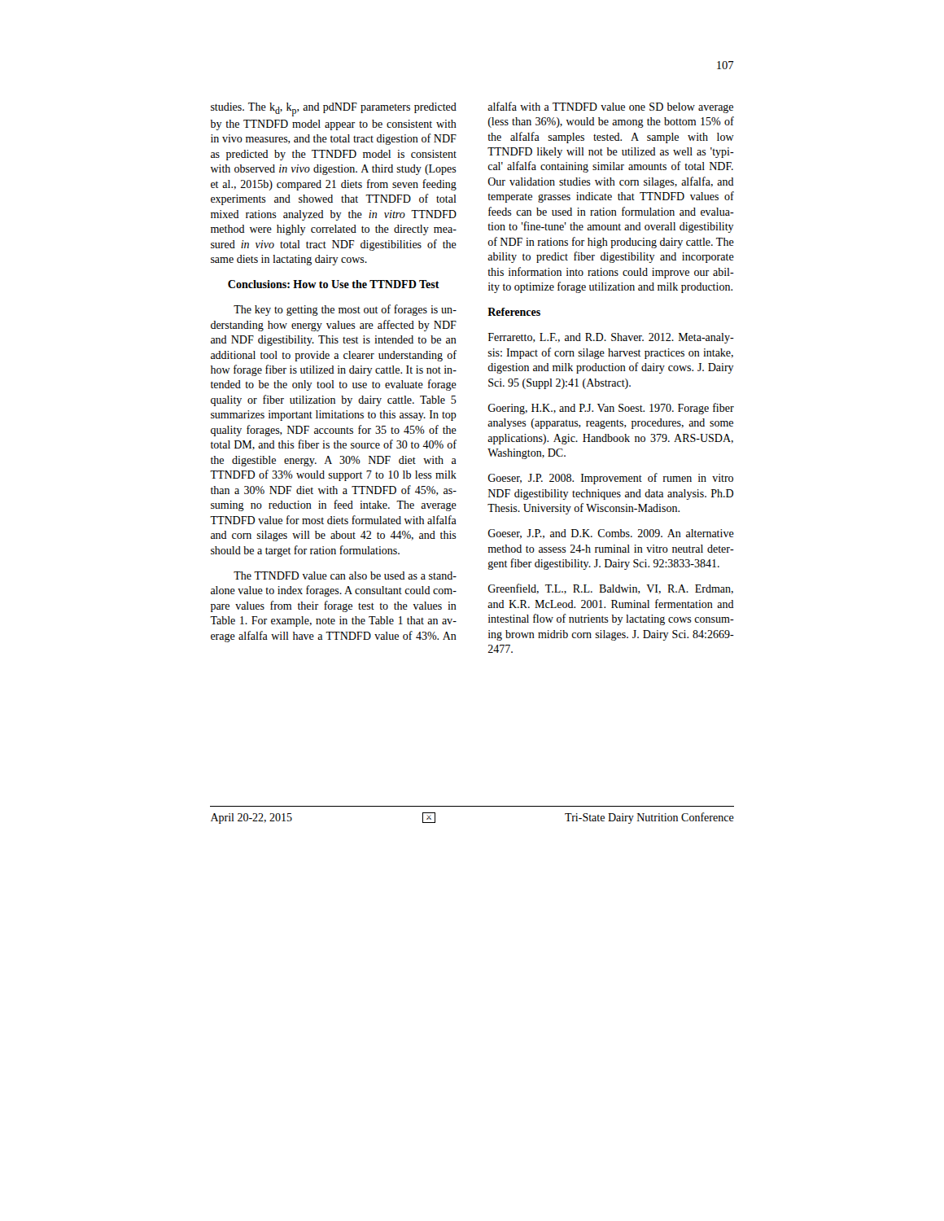107
studies. The kd, kp, and pdNDF parameters predicted by the TTNDFD model appear to be consistent with in vivo measures, and the total tract digestion of NDF as predicted by the TTNDFD model is consistent with observed in vivo digestion. A third study (Lopes et al., 2015b) compared 21 diets from seven feeding experiments and showed that TTNDFD of total mixed rations analyzed by the in vitro TTNDFD method were highly correlated to the directly measured in vivo total tract NDF digestibilities of the same diets in lactating dairy cows.
Conclusions: How to Use the TTNDFD Test
The key to getting the most out of forages is understanding how energy values are affected by NDF and NDF digestibility. This test is intended to be an additional tool to provide a clearer understanding of how forage fiber is utilized in dairy cattle. It is not intended to be the only tool to use to evaluate forage quality or fiber utilization by dairy cattle. Table 5 summarizes important limitations to this assay. In top quality forages, NDF accounts for 35 to 45% of the total DM, and this fiber is the source of 30 to 40% of the digestible energy. A 30% NDF diet with a TTNDFD of 33% would support 7 to 10 lb less milk than a 30% NDF diet with a TTNDFD of 45%, assuming no reduction in feed intake. The average TTNDFD value for most diets formulated with alfalfa and corn silages will be about 42 to 44%, and this should be a target for ration formulations.
The TTNDFD value can also be used as a stand-alone value to index forages. A consultant could compare values from their forage test to the values in Table 1. For example, note in the Table 1 that an average alfalfa will have a TTNDFD value of 43%. An alfalfa with a TTNDFD value one SD below average (less than 36%), would be among the bottom 15% of the alfalfa samples tested. A sample with low TTNDFD likely will not be utilized as well as 'typical' alfalfa containing similar amounts of total NDF. Our validation studies with corn silages, alfalfa, and temperate grasses indicate that TTNDFD values of feeds can be used in ration formulation and evaluation to 'fine-tune' the amount and overall digestibility of NDF in rations for high producing dairy cattle. The ability to predict fiber digestibility and incorporate this information into rations could improve our ability to optimize forage utilization and milk production.
References
Ferraretto, L.F., and R.D. Shaver. 2012. Meta-analysis: Impact of corn silage harvest practices on intake, digestion and milk production of dairy cows. J. Dairy Sci. 95 (Suppl 2):41 (Abstract).
Goering, H.K., and P.J. Van Soest. 1970. Forage fiber analyses (apparatus, reagents, procedures, and some applications). Agic. Handbook no 379. ARS-USDA, Washington, DC.
Goeser, J.P. 2008. Improvement of rumen in vitro NDF digestibility techniques and data analysis. Ph.D Thesis. University of Wisconsin-Madison.
Goeser, J.P., and D.K. Combs. 2009. An alternative method to assess 24-h ruminal in vitro neutral detergent fiber digestibility. J. Dairy Sci. 92:3833-3841.
Greenfield, T.L., R.L. Baldwin, VI, R.A. Erdman, and K.R. McLeod. 2001. Ruminal fermentation and intestinal flow of nutrients by lactating cows consuming brown midrib corn silages. J. Dairy Sci. 84:2669-2477.
April 20-22, 2015
⚔
Tri-State Dairy Nutrition Conference